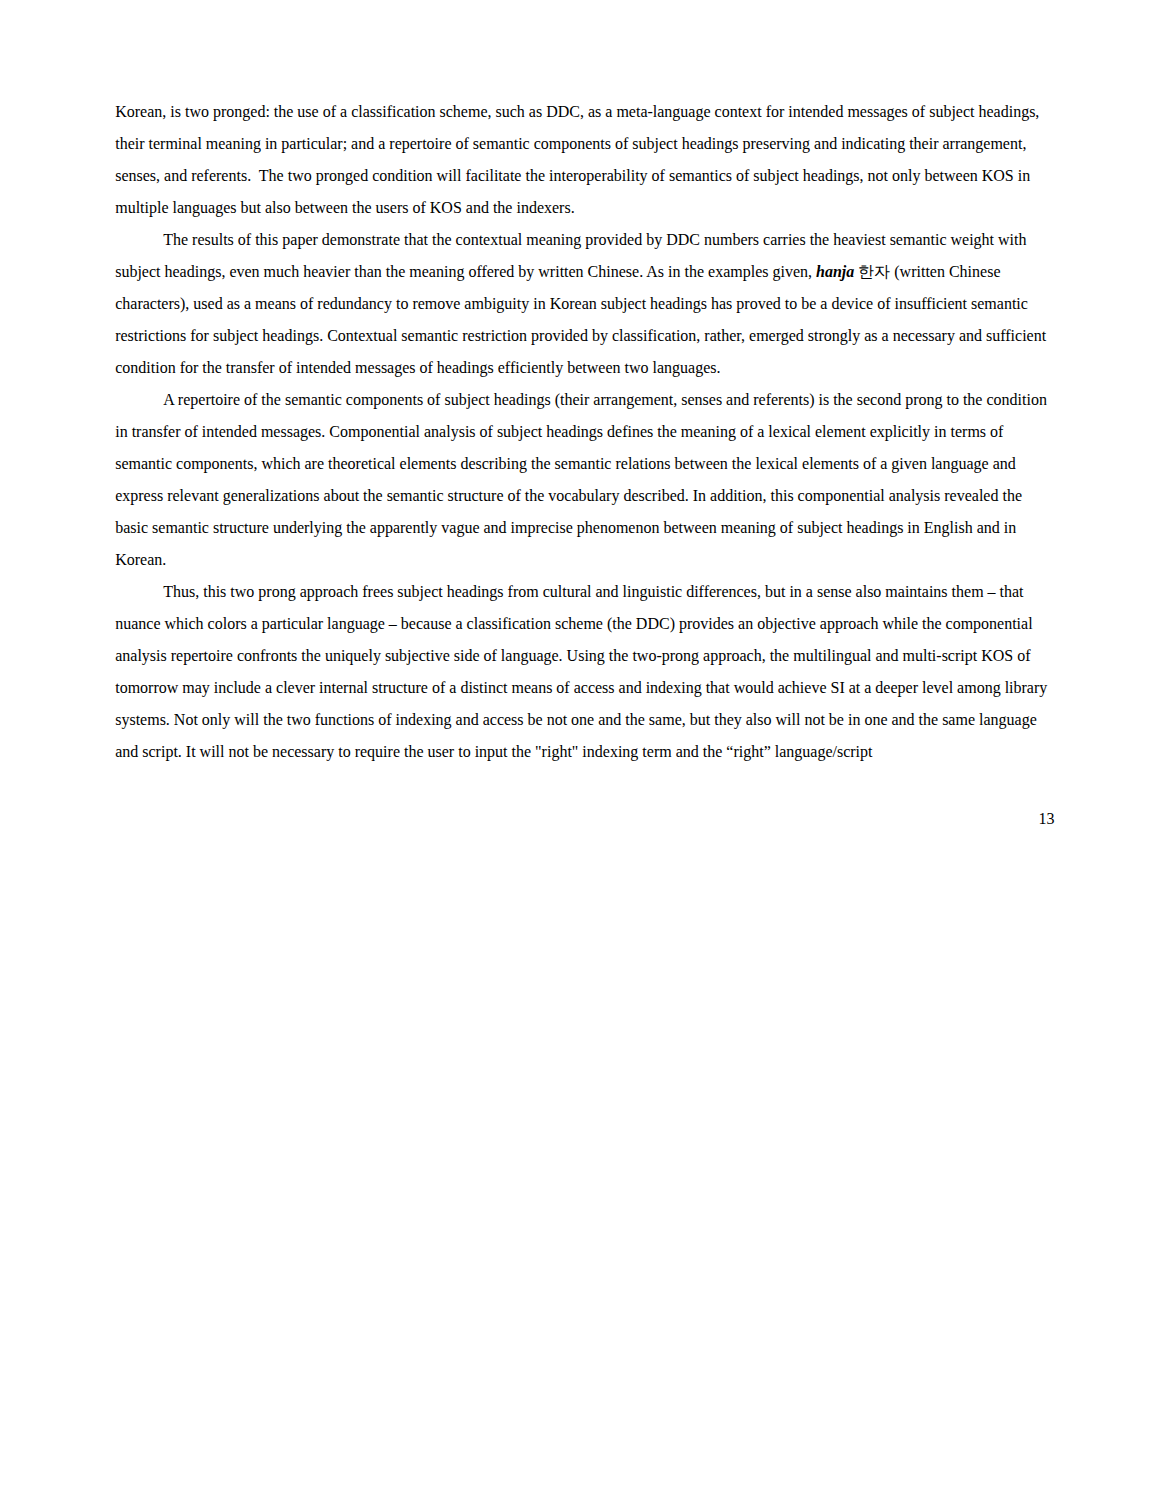Korean, is two pronged: the use of a classification scheme, such as DDC, as a meta-language context for intended messages of subject headings, their terminal meaning in particular; and a repertoire of semantic components of subject headings preserving and indicating their arrangement, senses, and referents. The two pronged condition will facilitate the interoperability of semantics of subject headings, not only between KOS in multiple languages but also between the users of KOS and the indexers.
The results of this paper demonstrate that the contextual meaning provided by DDC numbers carries the heaviest semantic weight with subject headings, even much heavier than the meaning offered by written Chinese. As in the examples given, hanja 한자 (written Chinese characters), used as a means of redundancy to remove ambiguity in Korean subject headings has proved to be a device of insufficient semantic restrictions for subject headings. Contextual semantic restriction provided by classification, rather, emerged strongly as a necessary and sufficient condition for the transfer of intended messages of headings efficiently between two languages.
A repertoire of the semantic components of subject headings (their arrangement, senses and referents) is the second prong to the condition in transfer of intended messages. Componential analysis of subject headings defines the meaning of a lexical element explicitly in terms of semantic components, which are theoretical elements describing the semantic relations between the lexical elements of a given language and express relevant generalizations about the semantic structure of the vocabulary described. In addition, this componential analysis revealed the basic semantic structure underlying the apparently vague and imprecise phenomenon between meaning of subject headings in English and in Korean.
Thus, this two prong approach frees subject headings from cultural and linguistic differences, but in a sense also maintains them – that nuance which colors a particular language – because a classification scheme (the DDC) provides an objective approach while the componential analysis repertoire confronts the uniquely subjective side of language. Using the two-prong approach, the multilingual and multi-script KOS of tomorrow may include a clever internal structure of a distinct means of access and indexing that would achieve SI at a deeper level among library systems. Not only will the two functions of indexing and access be not one and the same, but they also will not be in one and the same language and script. It will not be necessary to require the user to input the "right" indexing term and the “right” language/script
13